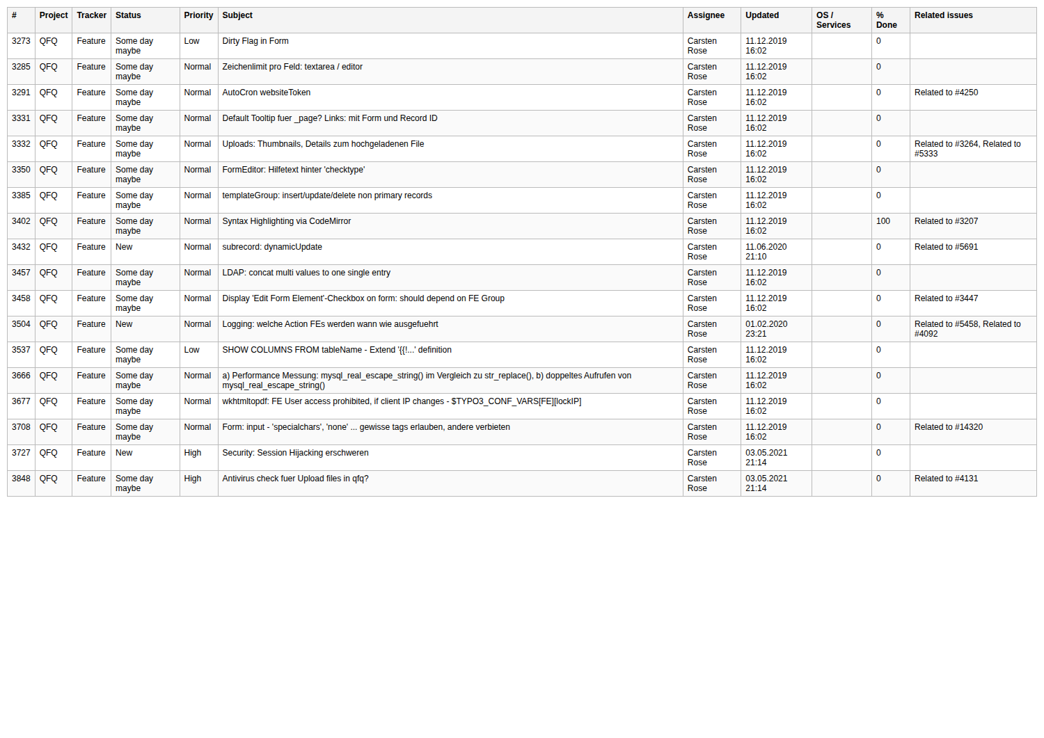| # | Project | Tracker | Status | Priority | Subject | Assignee | Updated | OS / Services | % Done | Related issues |
| --- | --- | --- | --- | --- | --- | --- | --- | --- | --- | --- |
| 3273 | QFQ | Feature | Some day maybe | Low | Dirty Flag in Form | Carsten Rose | 11.12.2019 16:02 | | 0 | |
| 3285 | QFQ | Feature | Some day maybe | Normal | Zeichenlimit pro Feld: textarea / editor | Carsten Rose | 11.12.2019 16:02 | | 0 | |
| 3291 | QFQ | Feature | Some day maybe | Normal | AutoCron websiteToken | Carsten Rose | 11.12.2019 16:02 | | 0 | Related to #4250 |
| 3331 | QFQ | Feature | Some day maybe | Normal | Default Tooltip fuer _page? Links: mit Form und Record ID | Carsten Rose | 11.12.2019 16:02 | | 0 | |
| 3332 | QFQ | Feature | Some day maybe | Normal | Uploads: Thumbnails, Details zum hochgeladenen File | Carsten Rose | 11.12.2019 16:02 | | 0 | Related to #3264, Related to #5333 |
| 3350 | QFQ | Feature | Some day maybe | Normal | FormEditor: Hilfetext hinter 'checktype' | Carsten Rose | 11.12.2019 16:02 | | 0 | |
| 3385 | QFQ | Feature | Some day maybe | Normal | templateGroup: insert/update/delete non primary records | Carsten Rose | 11.12.2019 16:02 | | 0 | |
| 3402 | QFQ | Feature | Some day maybe | Normal | Syntax Highlighting via CodeMirror | Carsten Rose | 11.12.2019 16:02 | | 100 | Related to #3207 |
| 3432 | QFQ | Feature | New | Normal | subrecord: dynamicUpdate | Carsten Rose | 11.06.2020 21:10 | | 0 | Related to #5691 |
| 3457 | QFQ | Feature | Some day maybe | Normal | LDAP: concat multi values to one single entry | Carsten Rose | 11.12.2019 16:02 | | 0 | |
| 3458 | QFQ | Feature | Some day maybe | Normal | Display 'Edit Form Element'-Checkbox on form: should depend on FE Group | Carsten Rose | 11.12.2019 16:02 | | 0 | Related to #3447 |
| 3504 | QFQ | Feature | New | Normal | Logging: welche Action FEs werden wann wie ausgefuehrt | Carsten Rose | 01.02.2020 23:21 | | 0 | Related to #5458, Related to #4092 |
| 3537 | QFQ | Feature | Some day maybe | Low | SHOW COLUMNS FROM tableName - Extend '{{!...' definition | Carsten Rose | 11.12.2019 16:02 | | 0 | |
| 3666 | QFQ | Feature | Some day maybe | Normal | a) Performance Messung: mysql_real_escape_string() im Vergleich zu str_replace(), b) doppeltes Aufrufen von mysql_real_escape_string() | Carsten Rose | 11.12.2019 16:02 | | 0 | |
| 3677 | QFQ | Feature | Some day maybe | Normal | wkhtmltopdf: FE User access prohibited, if client IP changes - $TYPO3_CONF_VARS[FE][lockIP] | Carsten Rose | 11.12.2019 16:02 | | 0 | |
| 3708 | QFQ | Feature | Some day maybe | Normal | Form: input - 'specialchars', 'none' ... gewisse tags erlauben, andere verbieten | Carsten Rose | 11.12.2019 16:02 | | 0 | Related to #14320 |
| 3727 | QFQ | Feature | New | High | Security: Session Hijacking erschweren | Carsten Rose | 03.05.2021 21:14 | | 0 | |
| 3848 | QFQ | Feature | Some day maybe | High | Antivirus check fuer Upload files in qfq? | Carsten Rose | 03.05.2021 21:14 | | 0 | Related to #4131 |